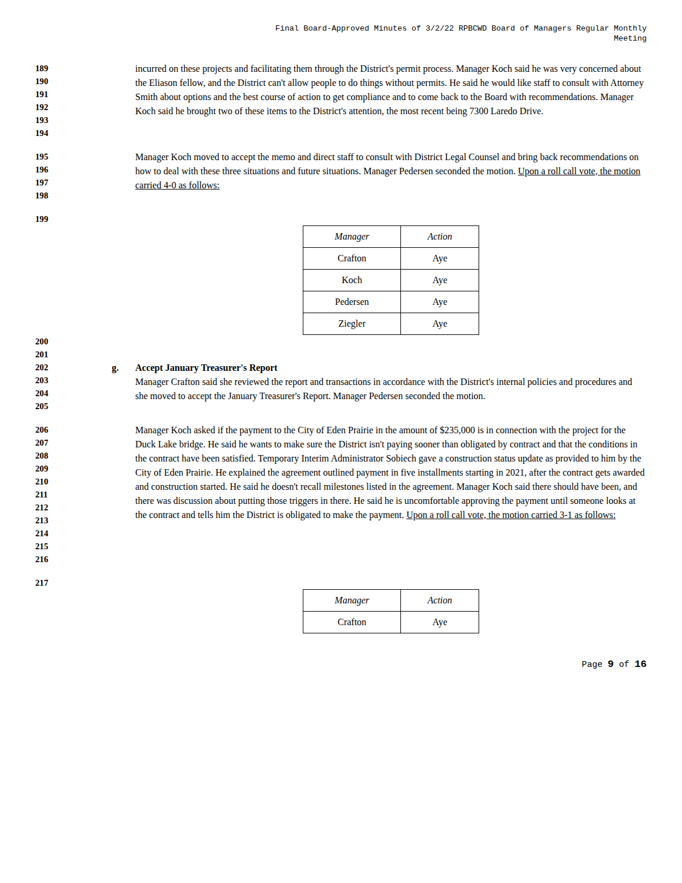Final Board-Approved Minutes of 3/2/22 RPBCWD Board of Managers Regular Monthly
Meeting
189
190
191
192
193
194
incurred on these projects and facilitating them through the District's permit process. Manager Koch said he was very concerned about the Eliason fellow, and the District can't allow people to do things without permits. He said he would like staff to consult with Attorney Smith about options and the best course of action to get compliance and to come back to the Board with recommendations. Manager Koch said he brought two of these items to the District's attention, the most recent being 7300 Laredo Drive.
195
196
197
198
Manager Koch moved to accept the memo and direct staff to consult with District Legal Counsel and bring back recommendations on how to deal with these three situations and future situations. Manager Pedersen seconded the motion. Upon a roll call vote, the motion carried 4-0 as follows:
199
| Manager | Action |
| --- | --- |
| Crafton | Aye |
| Koch | Aye |
| Pedersen | Aye |
| Ziegler | Aye |
200
201
202
203
204
205
g.
Accept January Treasurer's Report
Manager Crafton said she reviewed the report and transactions in accordance with the District's internal policies and procedures and she moved to accept the January Treasurer's Report. Manager Pedersen seconded the motion.
206
207
208
209
210
211
212
213
214
215
216
Manager Koch asked if the payment to the City of Eden Prairie in the amount of $235,000 is in connection with the project for the Duck Lake bridge. He said he wants to make sure the District isn't paying sooner than obligated by contract and that the conditions in the contract have been satisfied. Temporary Interim Administrator Sobiech gave a construction status update as provided to him by the City of Eden Prairie. He explained the agreement outlined payment in five installments starting in 2021, after the contract gets awarded and construction started. He said he doesn't recall milestones listed in the agreement. Manager Koch said there should have been, and there was discussion about putting those triggers in there. He said he is uncomfortable approving the payment until someone looks at the contract and tells him the District is obligated to make the payment. Upon a roll call vote, the motion carried 3-1 as follows:
217
| Manager | Action |
| --- | --- |
| Crafton | Aye |
Page 9 of 16